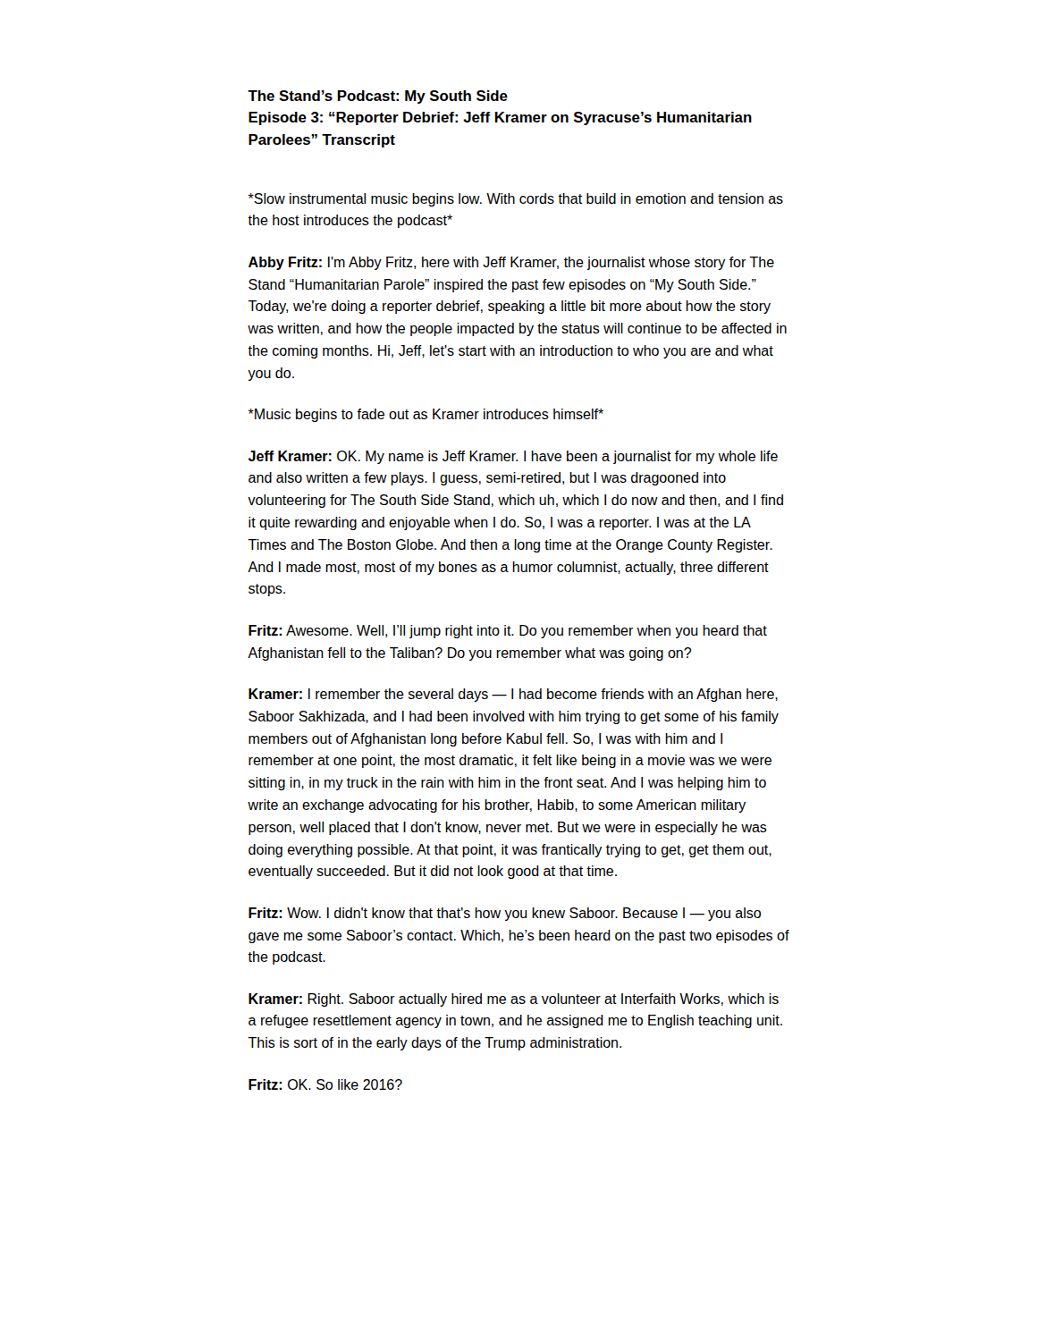The Stand’s Podcast: My South Side Episode 3: “Reporter Debrief: Jeff Kramer on Syracuse’s Humanitarian Parolees” Transcript
*Slow instrumental music begins low. With cords that build in emotion and tension as the host introduces the podcast*
Abby Fritz: I'm Abby Fritz, here with Jeff Kramer, the journalist whose story for The Stand “Humanitarian Parole” inspired the past few episodes on “My South Side.” Today, we're doing a reporter debrief, speaking a little bit more about how the story was written, and how the people impacted by the status will continue to be affected in the coming months. Hi, Jeff, let's start with an introduction to who you are and what you do.
*Music begins to fade out as Kramer introduces himself*
Jeff Kramer: OK. My name is Jeff Kramer. I have been a journalist for my whole life and also written a few plays. I guess, semi-retired, but I was dragooned into volunteering for The South Side Stand, which uh, which I do now and then, and I find it quite rewarding and enjoyable when I do. So, I was a reporter. I was at the LA Times and The Boston Globe. And then a long time at the Orange County Register. And I made most, most of my bones as a humor columnist, actually, three different stops.
Fritz: Awesome. Well, I’ll jump right into it. Do you remember when you heard that Afghanistan fell to the Taliban? Do you remember what was going on?
Kramer: I remember the several days — I had become friends with an Afghan here, Saboor Sakhizada, and I had been involved with him trying to get some of his family members out of Afghanistan long before Kabul fell. So, I was with him and I remember at one point, the most dramatic, it felt like being in a movie was we were sitting in, in my truck in the rain with him in the front seat. And I was helping him to write an exchange advocating for his brother, Habib, to some American military person, well placed that I don't know, never met. But we were in especially he was doing everything possible. At that point, it was frantically trying to get, get them out, eventually succeeded. But it did not look good at that time.
Fritz: Wow. I didn't know that that's how you knew Saboor. Because I — you also gave me some Saboor’s contact. Which, he’s been heard on the past two episodes of the podcast.
Kramer: Right. Saboor actually hired me as a volunteer at Interfaith Works, which is a refugee resettlement agency in town, and he assigned me to English teaching unit. This is sort of in the early days of the Trump administration.
Fritz: OK. So like 2016?